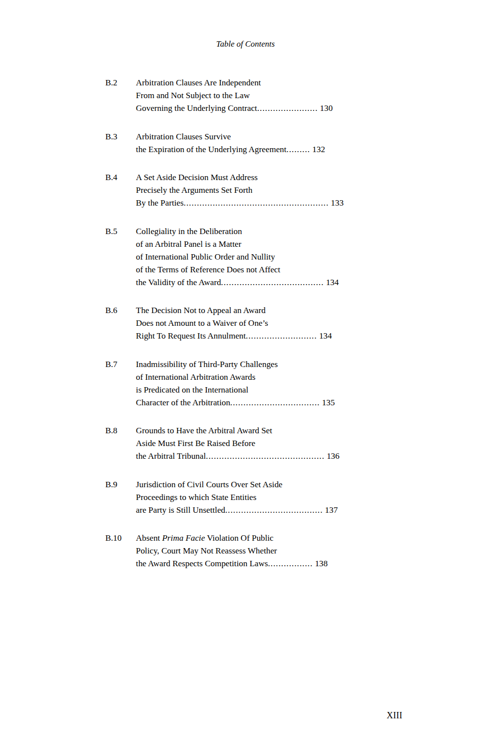Table of Contents
B.2
Arbitration Clauses Are Independent From and Not Subject to the Law Governing the Underlying Contract....................... 130
B.3
Arbitration Clauses Survive the Expiration of the Underlying Agreement......... 132
B.4
A Set Aside Decision Must Address Precisely the Arguments Set Forth By the Parties....................................................... 133
B.5
Collegiality in the Deliberation of an Arbitral Panel is a Matter of International Public Order and Nullity of the Terms of Reference Does not Affect the Validity of the Award....................................... 134
B.6
The Decision Not to Appeal an Award Does not Amount to a Waiver of One’s Right To Request Its Annulment........................... 134
B.7
Inadmissibility of Third-Party Challenges of International Arbitration Awards is Predicated on the International Character of the Arbitration.................................. 135
B.8
Grounds to Have the Arbitral Award Set Aside Must First Be Raised Before the Arbitral Tribunal............................................. 136
B.9
Jurisdiction of Civil Courts Over Set Aside Proceedings to which State Entities are Party is Still Unsettled..................................... 137
B.10
Absent Prima Facie Violation Of Public Policy, Court May Not Reassess Whether the Award Respects Competition Laws................. 138
XIII